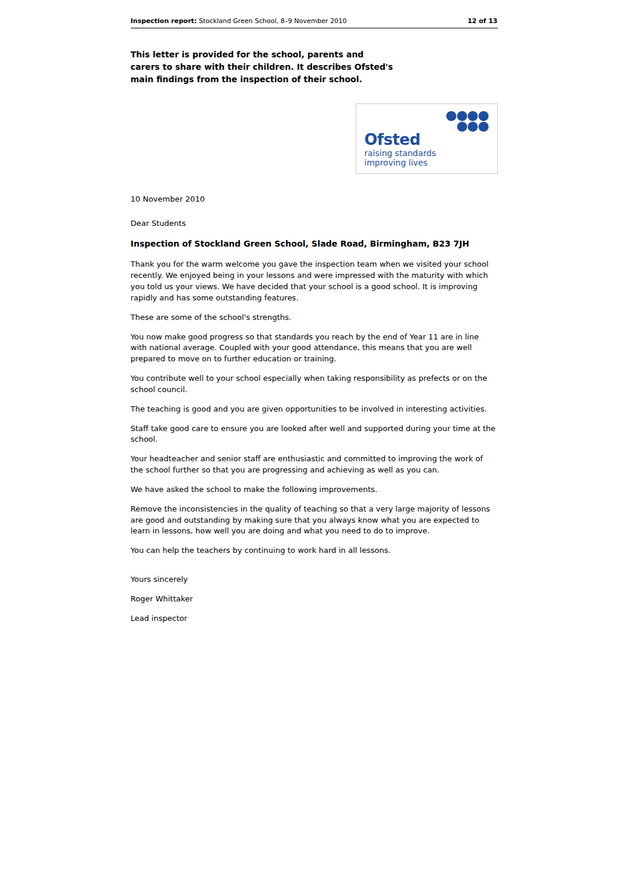Inspection report: Stockland Green School, 8–9 November 2010
12 of 13
This letter is provided for the school, parents and
carers to share with their children. It describes Ofsted's
main findings from the inspection of their school.
●●●●
●●●
Ofsted
raising standards
improving lives
10 November 2010
Dear Students
Inspection of Stockland Green School, Slade Road, Birmingham, B23 7JH
Thank you for the warm welcome you gave the inspection team when we visited your school recently. We enjoyed being in your lessons and were impressed with the maturity with which you told us your views. We have decided that your school is a good school. It is improving rapidly and has some outstanding features.
These are some of the school's strengths.
You now make good progress so that standards you reach by the end of Year 11 are in line with national average. Coupled with your good attendance, this means that you are well prepared to move on to further education or training.
You contribute well to your school especially when taking responsibility as prefects or on the school council.
The teaching is good and you are given opportunities to be involved in interesting activities.
Staff take good care to ensure you are looked after well and supported during your time at the school.
Your headteacher and senior staff are enthusiastic and committed to improving the work of the school further so that you are progressing and achieving as well as you can.
We have asked the school to make the following improvements.
Remove the inconsistencies in the quality of teaching so that a very large majority of lessons are good and outstanding by making sure that you always know what you are expected to learn in lessons, how well you are doing and what you need to do to improve.
You can help the teachers by continuing to work hard in all lessons.
Yours sincerely
Roger Whittaker
Lead inspector